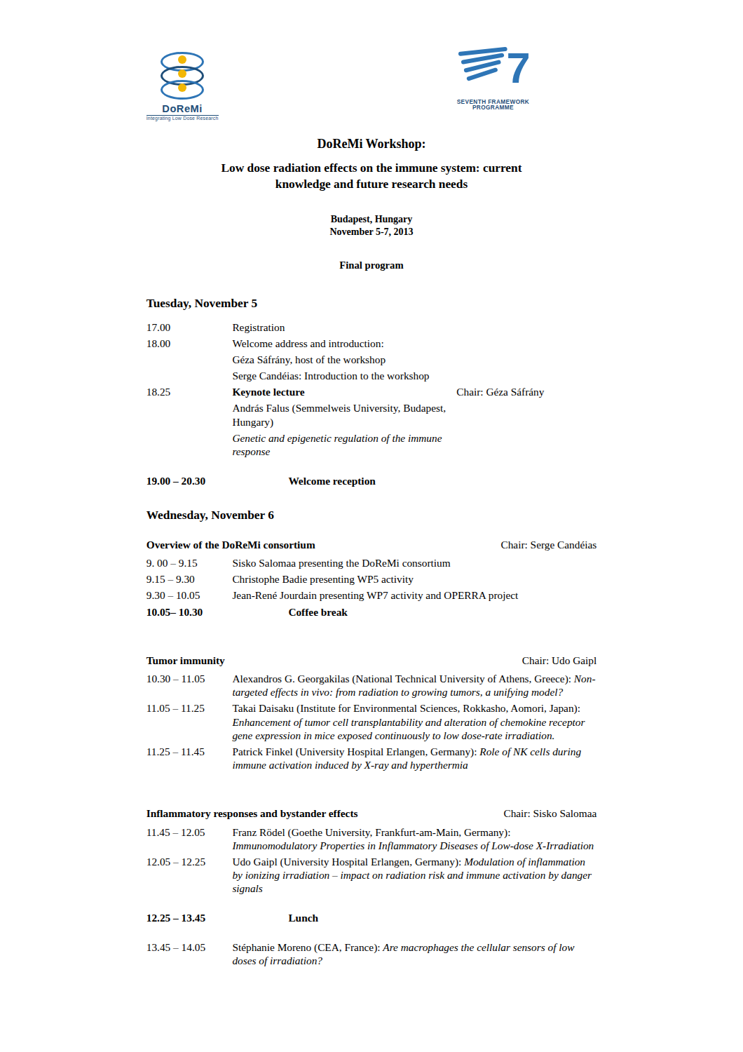DoReMi
Integrating Low Dose Research
7
SEVENTH FRAMEWORK
PROGRAMME
DoReMi Workshop:
Low dose radiation effects on the immune system: current
knowledge and future research needs
Budapest, Hungary
November 5-7, 2013
Final program
Tuesday, November 5
| 17.00 | Registration | |
| 18.00 | Welcome address and introduction: | |
| | Géza Sáfrány, host of the workshop | |
| | Serge Candéias: Introduction to the workshop | |
| 18.25 | Keynote lecture | Chair: Géza Sáfrány |
| | András Falus (Semmelweis University, Budapest, Hungary) | |
| | Genetic and epigenetic regulation of the immune response | |
| 19.00 – 20.30 | Welcome reception | |
Wednesday, November 6
Overview of the DoReMi consortium Chair: Serge Candéias
| 9. 00 – 9.15 | Sisko Salomaa presenting the DoReMi consortium |
| 9.15 – 9.30 | Christophe Badie presenting WP5 activity |
| 9.30 – 10.05 | Jean-René Jourdain presenting WP7 activity and OPERRA project |
| 10.05– 10.30 | Coffee break |
Tumor immunity Chair: Udo Gaipl
| 10.30 – 11.05 | Alexandros G. Georgakilas (National Technical University of Athens, Greece): Non-targeted effects in vivo: from radiation to growing tumors, a unifying model? |
| 11.05 – 11.25 | Takai Daisaku (Institute for Environmental Sciences, Rokkasho, Aomori, Japan): Enhancement of tumor cell transplantability and alteration of chemokine receptor gene expression in mice exposed continuously to low dose-rate irradiation. |
| 11.25 – 11.45 | Patrick Finkel (University Hospital Erlangen, Germany): Role of NK cells during immune activation induced by X-ray and hyperthermia |
Inflammatory responses and bystander effects Chair: Sisko Salomaa
| 11.45 – 12.05 | Franz Rödel (Goethe University, Frankfurt-am-Main, Germany): Immunomodulatory Properties in Inflammatory Diseases of Low-dose X-Irradiation |
| 12.05 – 12.25 | Udo Gaipl (University Hospital Erlangen, Germany): Modulation of inflammation by ionizing irradiation – impact on radiation risk and immune activation by danger signals |
| 12.25 – 13.45 | Lunch |
| 13.45 – 14.05 | Stéphanie Moreno (CEA, France): Are macrophages the cellular sensors of low doses of irradiation? |